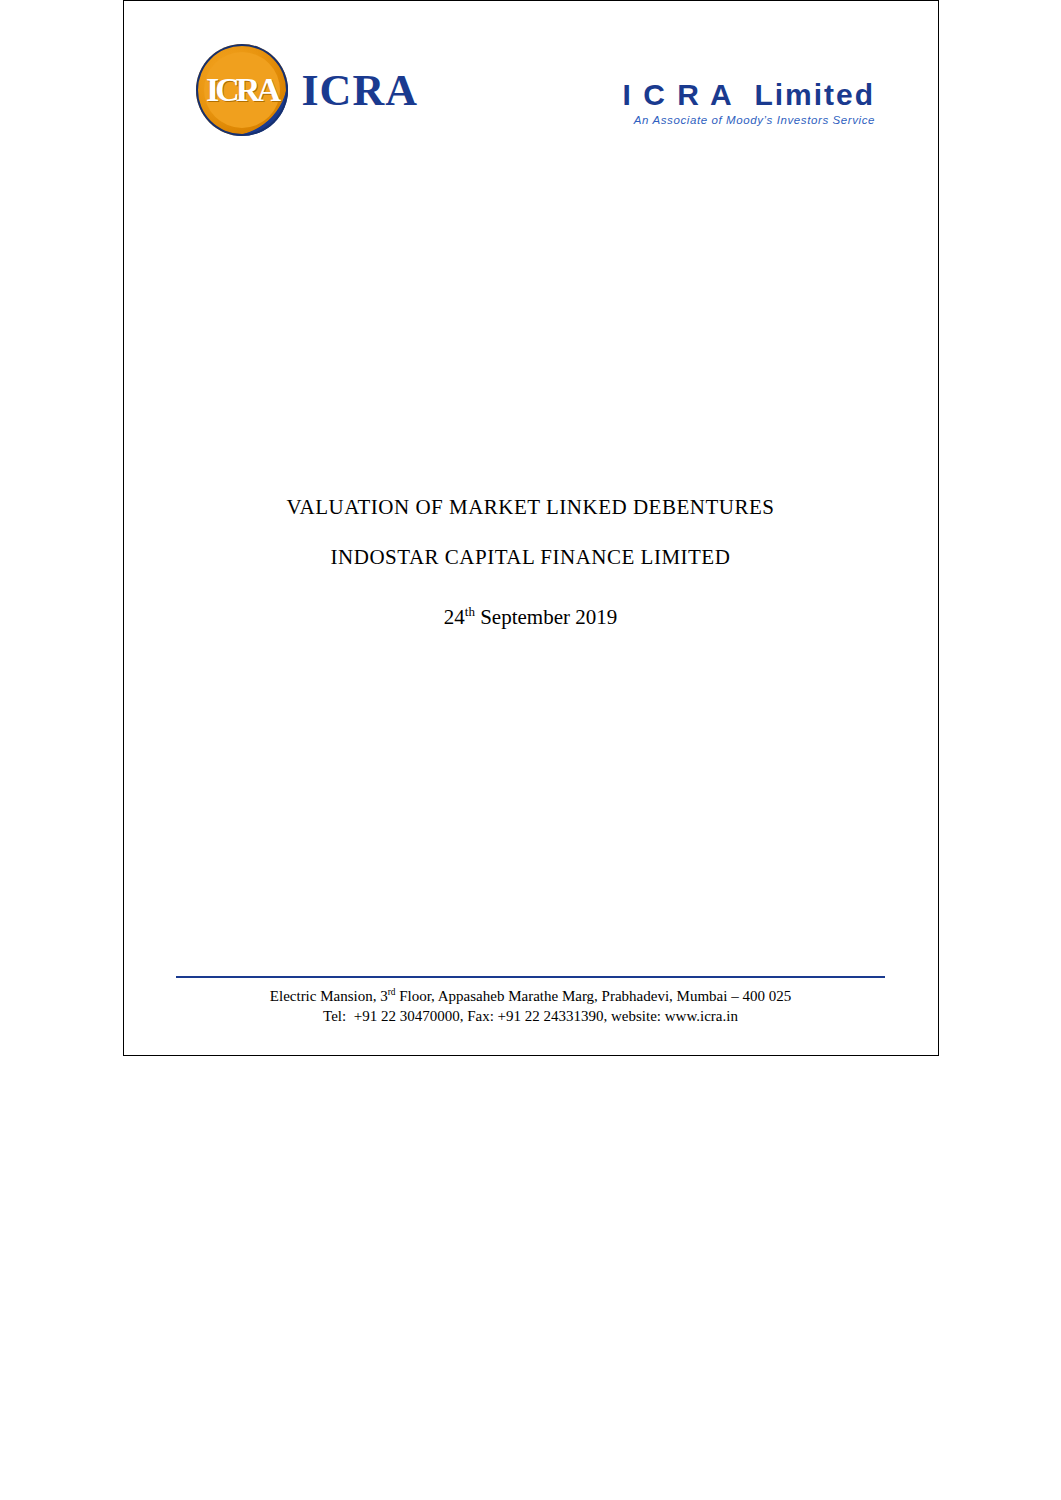ICRA
ICRA
I C R A Limited
An Associate of Moody’s Investors Service
VALUATION OF MARKET LINKED DEBENTURES
INDOSTAR CAPITAL FINANCE LIMITED
24th September 2019
Electric Mansion, 3rd Floor, Appasaheb Marathe Marg, Prabhadevi, Mumbai – 400 025
Tel: +91 22 30470000, Fax: +91 22 24331390, website: www.icra.in